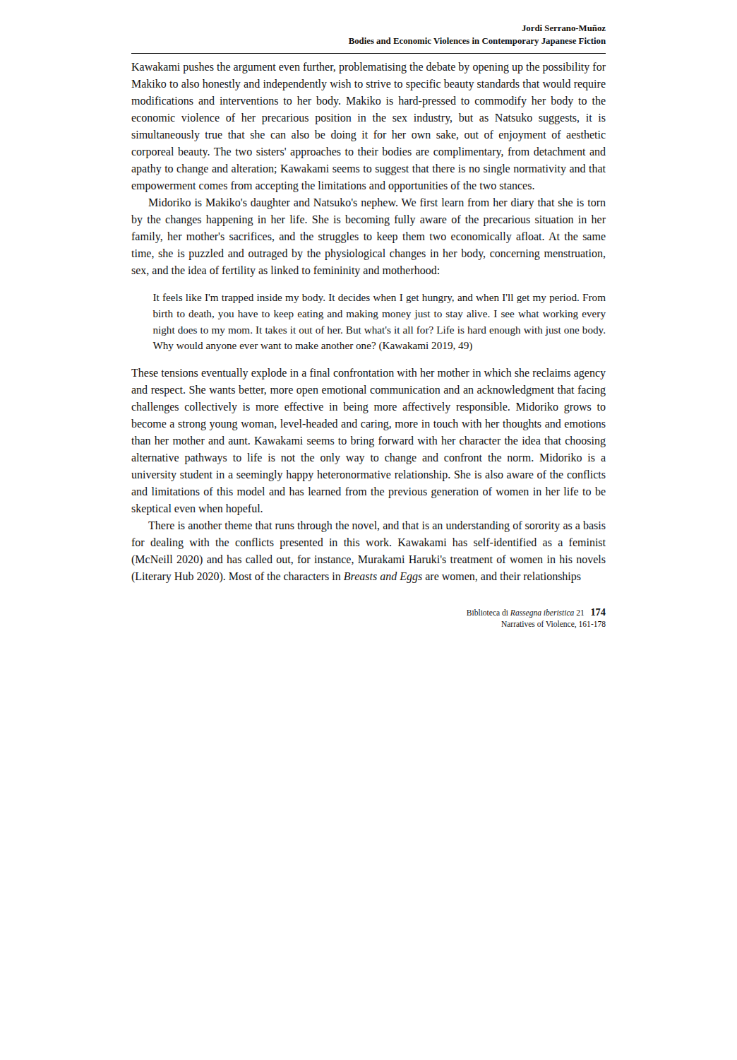Jordi Serrano-Muñoz
Bodies and Economic Violences in Contemporary Japanese Fiction
Kawakami pushes the argument even further, problematising the debate by opening up the possibility for Makiko to also honestly and independently wish to strive to specific beauty standards that would require modifications and interventions to her body. Makiko is hard-pressed to commodify her body to the economic violence of her precarious position in the sex industry, but as Natsuko suggests, it is simultaneously true that she can also be doing it for her own sake, out of enjoyment of aesthetic corporeal beauty. The two sisters' approaches to their bodies are complimentary, from detachment and apathy to change and alteration; Kawakami seems to suggest that there is no single normativity and that empowerment comes from accepting the limitations and opportunities of the two stances.
Midoriko is Makiko's daughter and Natsuko's nephew. We first learn from her diary that she is torn by the changes happening in her life. She is becoming fully aware of the precarious situation in her family, her mother's sacrifices, and the struggles to keep them two economically afloat. At the same time, she is puzzled and outraged by the physiological changes in her body, concerning menstruation, sex, and the idea of fertility as linked to femininity and motherhood:
It feels like I'm trapped inside my body. It decides when I get hungry, and when I'll get my period. From birth to death, you have to keep eating and making money just to stay alive. I see what working every night does to my mom. It takes it out of her. But what's it all for? Life is hard enough with just one body. Why would anyone ever want to make another one? (Kawakami 2019, 49)
These tensions eventually explode in a final confrontation with her mother in which she reclaims agency and respect. She wants better, more open emotional communication and an acknowledgment that facing challenges collectively is more effective in being more affectively responsible. Midoriko grows to become a strong young woman, level-headed and caring, more in touch with her thoughts and emotions than her mother and aunt. Kawakami seems to bring forward with her character the idea that choosing alternative pathways to life is not the only way to change and confront the norm. Midoriko is a university student in a seemingly happy heteronormative relationship. She is also aware of the conflicts and limitations of this model and has learned from the previous generation of women in her life to be skeptical even when hopeful.
There is another theme that runs through the novel, and that is an understanding of sorority as a basis for dealing with the conflicts presented in this work. Kawakami has self-identified as a feminist (McNeill 2020) and has called out, for instance, Murakami Haruki's treatment of women in his novels (Literary Hub 2020). Most of the characters in Breasts and Eggs are women, and their relationships
Biblioteca di Rassegna iberistica 21174
Narratives of Violence, 161-178